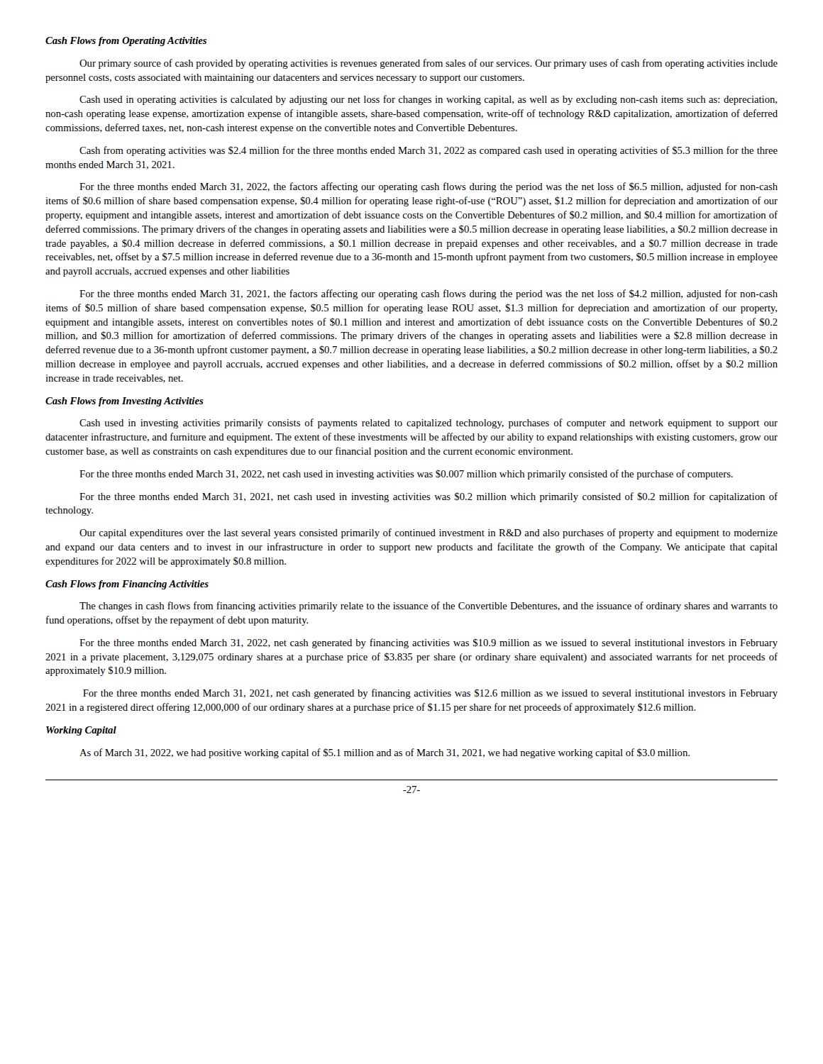Cash Flows from Operating Activities
Our primary source of cash provided by operating activities is revenues generated from sales of our services. Our primary uses of cash from operating activities include personnel costs, costs associated with maintaining our datacenters and services necessary to support our customers.
Cash used in operating activities is calculated by adjusting our net loss for changes in working capital, as well as by excluding non-cash items such as: depreciation, non-cash operating lease expense, amortization expense of intangible assets, share-based compensation, write-off of technology R&D capitalization, amortization of deferred commissions, deferred taxes, net, non-cash interest expense on the convertible notes and Convertible Debentures.
Cash from operating activities was $2.4 million for the three months ended March 31, 2022 as compared cash used in operating activities of $5.3 million for the three months ended March 31, 2021.
For the three months ended March 31, 2022, the factors affecting our operating cash flows during the period was the net loss of $6.5 million, adjusted for non-cash items of $0.6 million of share based compensation expense, $0.4 million for operating lease right-of-use (“ROU”) asset, $1.2 million for depreciation and amortization of our property, equipment and intangible assets, interest and amortization of debt issuance costs on the Convertible Debentures of $0.2 million, and $0.4 million for amortization of deferred commissions. The primary drivers of the changes in operating assets and liabilities were a $0.5 million decrease in operating lease liabilities, a $0.2 million decrease in trade payables, a $0.4 million decrease in deferred commissions, a $0.1 million decrease in prepaid expenses and other receivables, and a $0.7 million decrease in trade receivables, net, offset by a $7.5 million increase in deferred revenue due to a 36-month and 15-month upfront payment from two customers, $0.5 million increase in employee and payroll accruals, accrued expenses and other liabilities
For the three months ended March 31, 2021, the factors affecting our operating cash flows during the period was the net loss of $4.2 million, adjusted for non-cash items of $0.5 million of share based compensation expense, $0.5 million for operating lease ROU asset, $1.3 million for depreciation and amortization of our property, equipment and intangible assets, interest on convertibles notes of $0.1 million and interest and amortization of debt issuance costs on the Convertible Debentures of $0.2 million, and $0.3 million for amortization of deferred commissions. The primary drivers of the changes in operating assets and liabilities were a $2.8 million decrease in deferred revenue due to a 36-month upfront customer payment, a $0.7 million decrease in operating lease liabilities, a $0.2 million decrease in other long-term liabilities, a $0.2 million decrease in employee and payroll accruals, accrued expenses and other liabilities, and a decrease in deferred commissions of $0.2 million, offset by a $0.2 million increase in trade receivables, net.
Cash Flows from Investing Activities
Cash used in investing activities primarily consists of payments related to capitalized technology, purchases of computer and network equipment to support our datacenter infrastructure, and furniture and equipment. The extent of these investments will be affected by our ability to expand relationships with existing customers, grow our customer base, as well as constraints on cash expenditures due to our financial position and the current economic environment.
For the three months ended March 31, 2022, net cash used in investing activities was $0.007 million which primarily consisted of the purchase of computers.
For the three months ended March 31, 2021, net cash used in investing activities was $0.2 million which primarily consisted of $0.2 million for capitalization of technology.
Our capital expenditures over the last several years consisted primarily of continued investment in R&D and also purchases of property and equipment to modernize and expand our data centers and to invest in our infrastructure in order to support new products and facilitate the growth of the Company. We anticipate that capital expenditures for 2022 will be approximately $0.8 million.
Cash Flows from Financing Activities
The changes in cash flows from financing activities primarily relate to the issuance of the Convertible Debentures, and the issuance of ordinary shares and warrants to fund operations, offset by the repayment of debt upon maturity.
For the three months ended March 31, 2022, net cash generated by financing activities was $10.9 million as we issued to several institutional investors in February 2021 in a private placement, 3,129,075 ordinary shares at a purchase price of $3.835 per share (or ordinary share equivalent) and associated warrants for net proceeds of approximately $10.9 million.
For the three months ended March 31, 2021, net cash generated by financing activities was $12.6 million as we issued to several institutional investors in February 2021 in a registered direct offering 12,000,000 of our ordinary shares at a purchase price of $1.15 per share for net proceeds of approximately $12.6 million.
Working Capital
As of March 31, 2022, we had positive working capital of $5.1 million and as of March 31, 2021, we had negative working capital of $3.0 million.
-27-